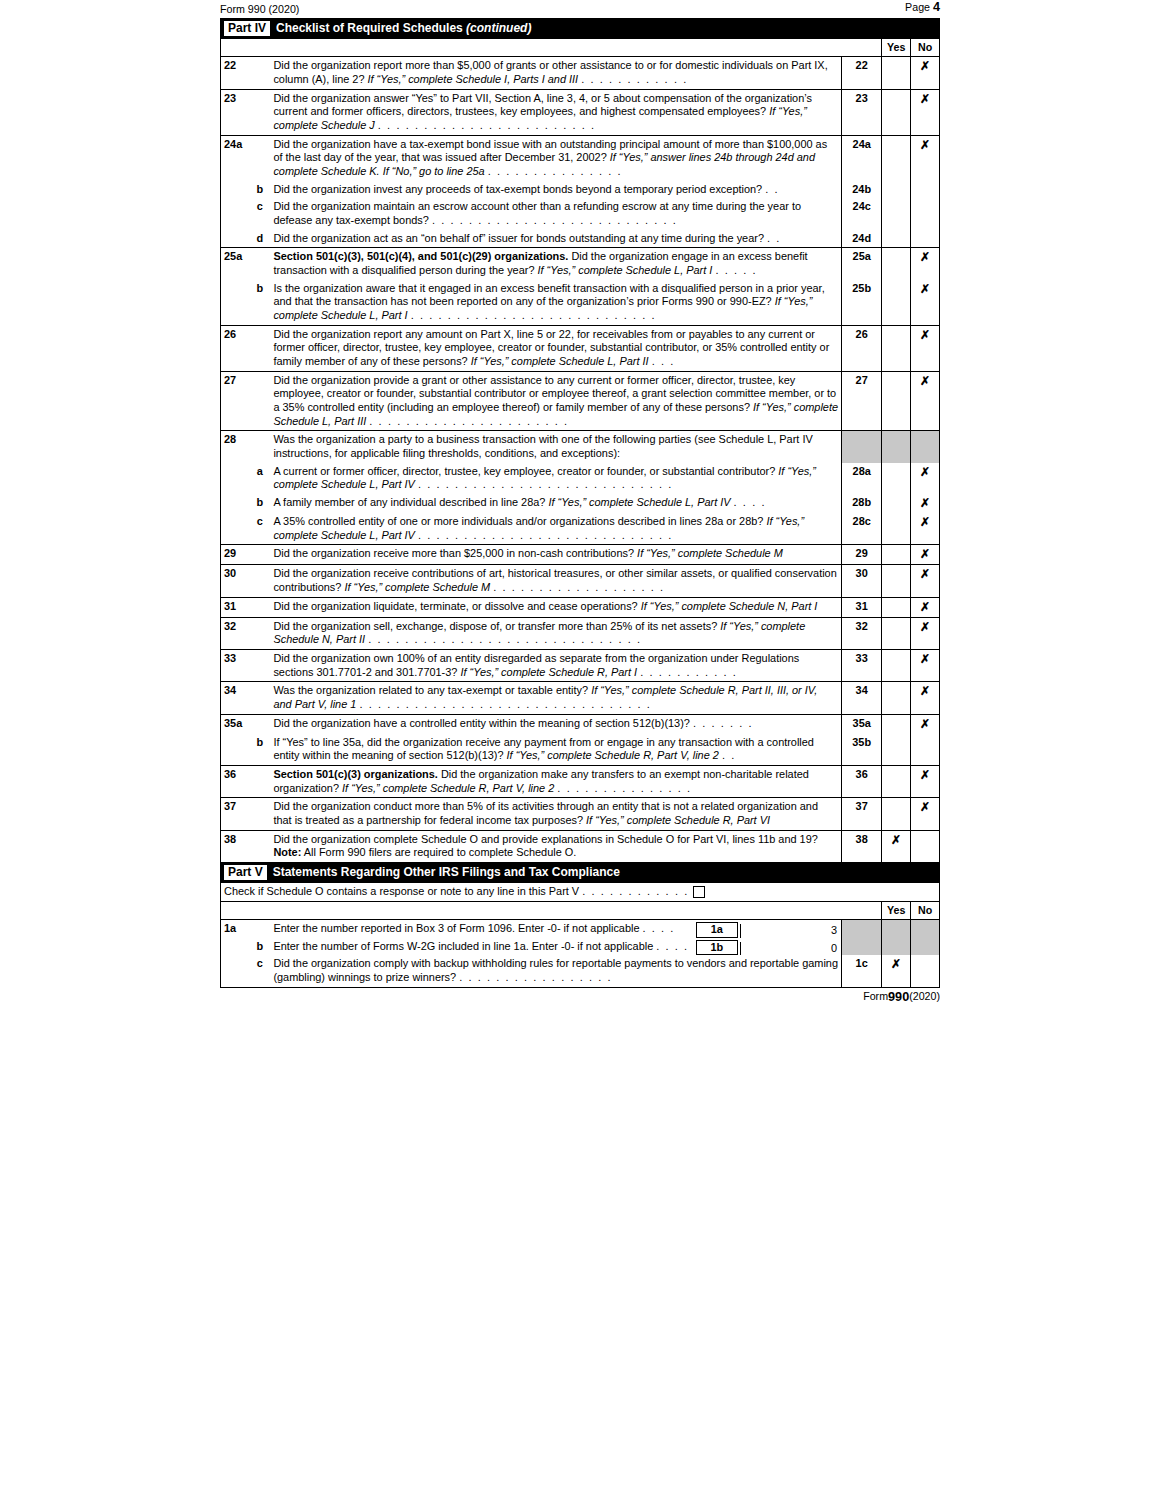Form 990 (2020)
Page 4
| Part IV Checklist of Required Schedules (continued) |
| | Yes | No |
| 22 | | Did the organization report more than $5,000 of grants or other assistance to or for domestic individuals on Part IX, column (A), line 2? If “Yes,” complete Schedule I, Parts I and III . . . . . . . . . . . . | 22 | | ✗ |
| 23 | | Did the organization answer “Yes” to Part VII, Section A, line 3, 4, or 5 about compensation of the organization’s current and former officers, directors, trustees, key employees, and highest compensated employees? If “Yes,” complete Schedule J . . . . . . . . . . . . . . . . . . . . . . . . | 23 | | ✗ |
| 24a | | Did the organization have a tax-exempt bond issue with an outstanding principal amount of more than $100,000 as of the last day of the year, that was issued after December 31, 2002? If “Yes,” answer lines 24b through 24d and complete Schedule K. If “No,” go to line 25a . . . . . . . . . . . . . . . | 24a | | ✗ |
| | b | Did the organization invest any proceeds of tax-exempt bonds beyond a temporary period exception? . . | 24b | | |
| | c | Did the organization maintain an escrow account other than a refunding escrow at any time during the year to defease any tax-exempt bonds? . . . . . . . . . . . . . . . . . . . . . . . . . . . | 24c | | |
| | d | Did the organization act as an “on behalf of” issuer for bonds outstanding at any time during the year? . . | 24d | | |
| 25a | | Section 501(c)(3), 501(c)(4), and 501(c)(29) organizations. Did the organization engage in an excess benefit transaction with a disqualified person during the year? If “Yes,” complete Schedule L, Part I . . . . . | 25a | | ✗ |
| | b | Is the organization aware that it engaged in an excess benefit transaction with a disqualified person in a prior year, and that the transaction has not been reported on any of the organization’s prior Forms 990 or 990-EZ? If “Yes,” complete Schedule L, Part I . . . . . . . . . . . . . . . . . . . . . . . . . . . | 25b | | ✗ |
| 26 | | Did the organization report any amount on Part X, line 5 or 22, for receivables from or payables to any current or former officer, director, trustee, key employee, creator or founder, substantial contributor, or 35% controlled entity or family member of any of these persons? If “Yes,” complete Schedule L, Part II . . . | 26 | | ✗ |
| 27 | | Did the organization provide a grant or other assistance to any current or former officer, director, trustee, key employee, creator or founder, substantial contributor or employee thereof, a grant selection committee member, or to a 35% controlled entity (including an employee thereof) or family member of any of these persons? If “Yes,” complete Schedule L, Part III . . . . . . . . . . . . . . . . . . . . . . | 27 | | ✗ |
| 28 | | Was the organization a party to a business transaction with one of the following parties (see Schedule L, Part IV instructions, for applicable filing thresholds, conditions, and exceptions): | | | |
| | a | A current or former officer, director, trustee, key employee, creator or founder, or substantial contributor? If “Yes,” complete Schedule L, Part IV . . . . . . . . . . . . . . . . . . . . . . . . . . . . | 28a | | ✗ |
| | b | A family member of any individual described in line 28a? If “Yes,” complete Schedule L, Part IV . . . . | 28b | | ✗ |
| | c | A 35% controlled entity of one or more individuals and/or organizations described in lines 28a or 28b? If “Yes,” complete Schedule L, Part IV . . . . . . . . . . . . . . . . . . . . . . . . . . . . | 28c | | ✗ |
| 29 | | Did the organization receive more than $25,000 in non-cash contributions? If “Yes,” complete Schedule M | 29 | | ✗ |
| 30 | | Did the organization receive contributions of art, historical treasures, or other similar assets, or qualified conservation contributions? If “Yes,” complete Schedule M . . . . . . . . . . . . . . . . . . . | 30 | | ✗ |
| 31 | | Did the organization liquidate, terminate, or dissolve and cease operations? If “Yes,” complete Schedule N, Part I | 31 | | ✗ |
| 32 | | Did the organization sell, exchange, dispose of, or transfer more than 25% of its net assets? If “Yes,” complete Schedule N, Part II . . . . . . . . . . . . . . . . . . . . . . . . . . . . . . | 32 | | ✗ |
| 33 | | Did the organization own 100% of an entity disregarded as separate from the organization under Regulations sections 301.7701-2 and 301.7701-3? If “Yes,” complete Schedule R, Part I . . . . . . . . . . . | 33 | | ✗ |
| 34 | | Was the organization related to any tax-exempt or taxable entity? If “Yes,” complete Schedule R, Part II, III, or IV, and Part V, line 1 . . . . . . . . . . . . . . . . . . . . . . . . . . . . . . . . | 34 | | ✗ |
| 35a | | Did the organization have a controlled entity within the meaning of section 512(b)(13)? . . . . . . . | 35a | | ✗ |
| | b | If “Yes” to line 35a, did the organization receive any payment from or engage in any transaction with a controlled entity within the meaning of section 512(b)(13)? If “Yes,” complete Schedule R, Part V, line 2 . . | 35b | | |
| 36 | | Section 501(c)(3) organizations. Did the organization make any transfers to an exempt non-charitable related organization? If “Yes,” complete Schedule R, Part V, line 2 . . . . . . . . . . . . . . . | 36 | | ✗ |
| 37 | | Did the organization conduct more than 5% of its activities through an entity that is not a related organization and that is treated as a partnership for federal income tax purposes? If “Yes,” complete Schedule R, Part VI | 37 | | ✗ |
| 38 | | Did the organization complete Schedule O and provide explanations in Schedule O for Part VI, lines 11b and 19? Note: All Form 990 filers are required to complete Schedule O. | 38 | ✗ | |
| Part V Statements Regarding Other IRS Filings and Tax Compliance |
| Check if Schedule O contains a response or note to any line in this Part V . . . . . . . . . . . . |
| | Yes | No |
| 1a | | Enter the number reported in Box 3 of Form 1096. Enter -0- if not applicable . . . . 1a 3 | | | |
| | b | Enter the number of Forms W-2G included in line 1a. Enter -0- if not applicable . . . . 1b 0 | | | |
| | c | Did the organization comply with backup withholding rules for reportable payments to vendors and reportable gaming (gambling) winnings to prize winners? . . . . . . . . . . . . . . . . . | 1c | ✗ | |
Form 990 (2020)